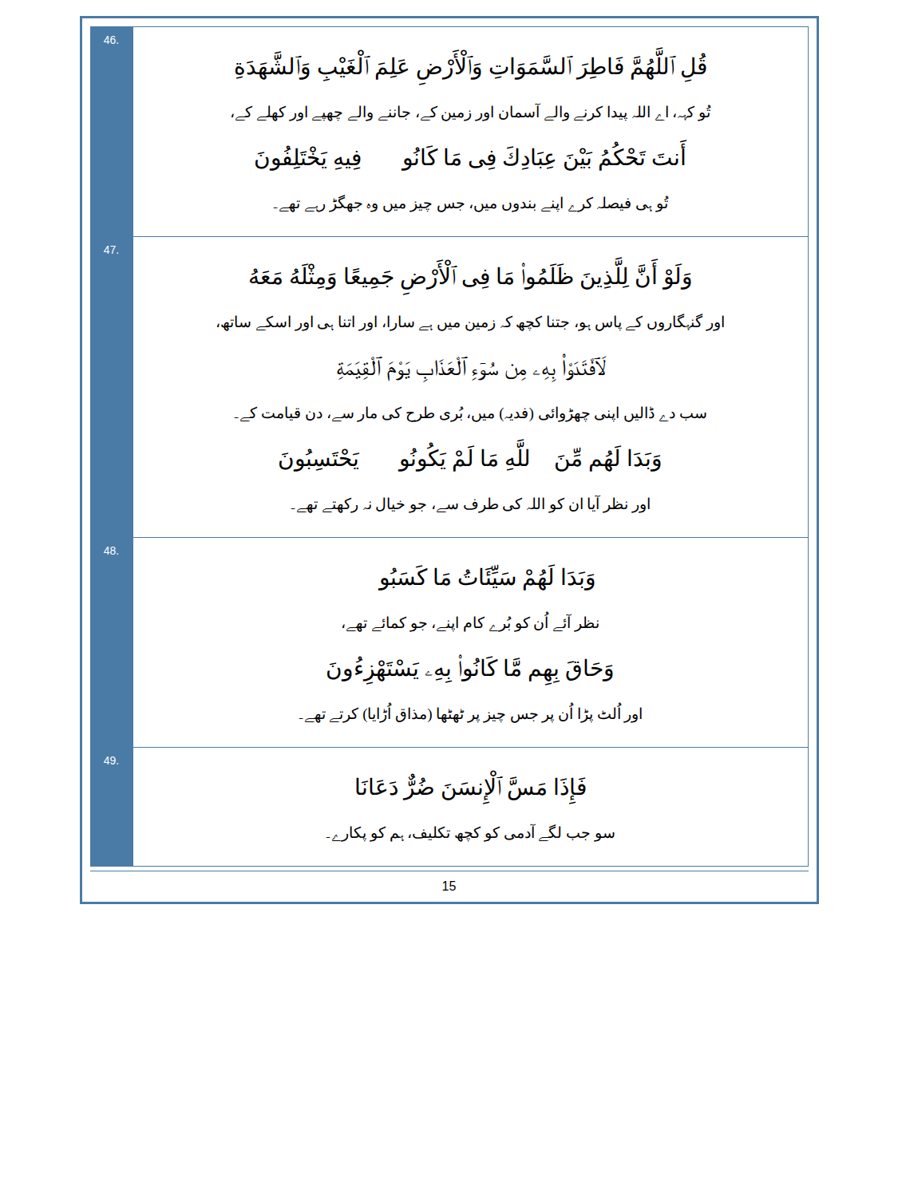| قُلِ ٱللَّهُمَّ فَاطِرَ ٱلسَّمَوَاتِ وَٱلْأَرْضِ عَلِمَ ٱلْغَيْبِ وَٱلشَّهَدَةِ تُو کہہ، اے اللہ پیدا کرنے والے آسمان اور زمین کے، جاننے والے چھپے اور کھلے کے، أَنتَ تَحْكُمُ بَيْنَ عِبَادِكَ فِى مَا كَانُوا۟ فِيهِ يَخْتَلِفُونَ تُو ہی فیصلہ کرے اپنے بندوں میں، جس چیز میں وہ جھگڑ رہے تھے۔ | .46 |
| وَلَوْ أَنَّ لِلَّذِينَ ظَلَمُوا۟ مَا فِى ٱلْأَرْضِ جَمِيعًا وَمِثْلَهُ مَعَهُ اور گنہگاروں کے پاس ہو، جتنا کچھ کہ زمین میں ہے سارا، اور اتنا ہی اور اسکے ساتھ، لَٱفْتَدَوْا۟ بِهِۦ مِن سُوٓءِ ٱلْعَذَابِ يَوْمَ ٱلْقِيَمَةِ سب دے ڈالیں اپنی چھڑوائی (فدیہ) میں، بُری طرح کی مار سے، دن قیامت کے۔ وَبَدَا لَهُم مِّنَ ٱللَّهِ مَا لَمْ يَكُونُوا۟ يَحْتَسِبُونَ اور نظر آیا ان کو اللہ کی طرف سے، جو خیال نہ رکھتے تھے۔ | .47 |
| وَبَدَا لَهُمْ سَيِّئَاتُ مَا كَسَبُوا۟ نظر آئے اُن کو بُرے کام اپنے، جو کمائے تھے، وَحَاقَ بِهِم مَّا كَانُوا۟ بِهِۦ يَسْتَهْزِءُونَ اور اُلٹ پڑا اُن پر جس چیز پر ٹھٹھا (مذاق اُڑایا) کرتے تھے۔ | .48 |
| فَإِذَا مَسَّ ٱلْإِنسَنَ ضُرٌّ دَعَانَا سو جب لگے آدمی کو کچھ تکلیف، ہم کو پکارے۔ | .49 |
15